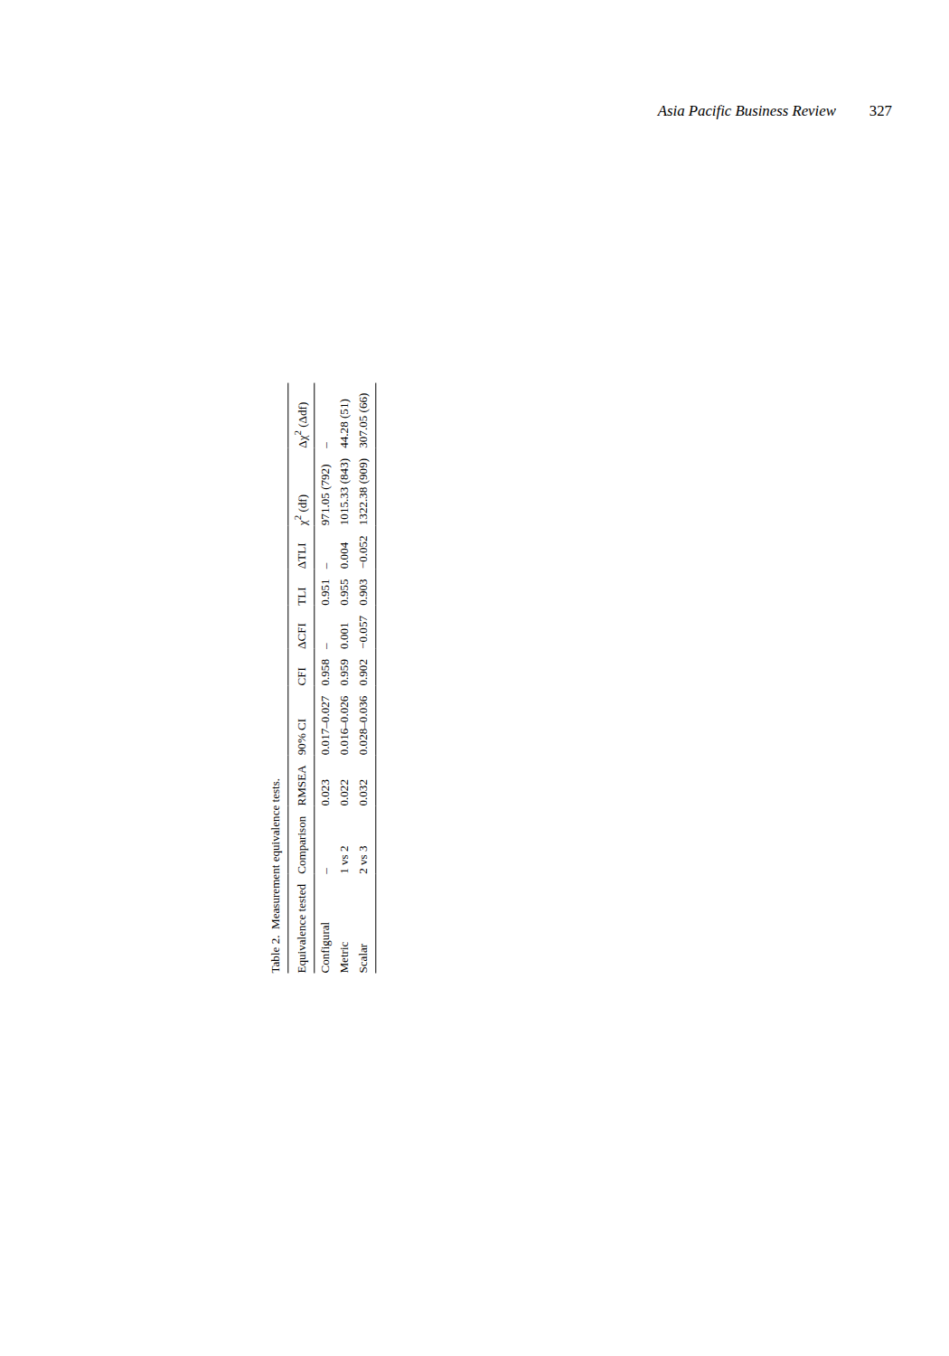Asia Pacific Business Review 327
Table 2. Measurement equivalence tests.
| Equivalence tested | Comparison | RMSEA | 90% CI | CFI | ΔCFI | TLI | ΔTLI | χ 2 (df) | Δχ 2 (Δdf) |
| --- | --- | --- | --- | --- | --- | --- | --- | --- | --- |
| Configural | – | 0.023 | 0.017–0.027 | 0.958 | – | 0.951 | – | 971.05 (792) | – |
| Metric | 1 vs 2 | 0.022 | 0.016–0.026 | 0.959 | 0.001 | 0.955 | 0.004 | 1015.33 (843) | 44.28 (51) |
| Scalar | 2 vs 3 | 0.032 | 0.028–0.036 | 0.902 | −0.057 | 0.903 | −0.052 | 1322.38 (909) | 307.05 (66) |